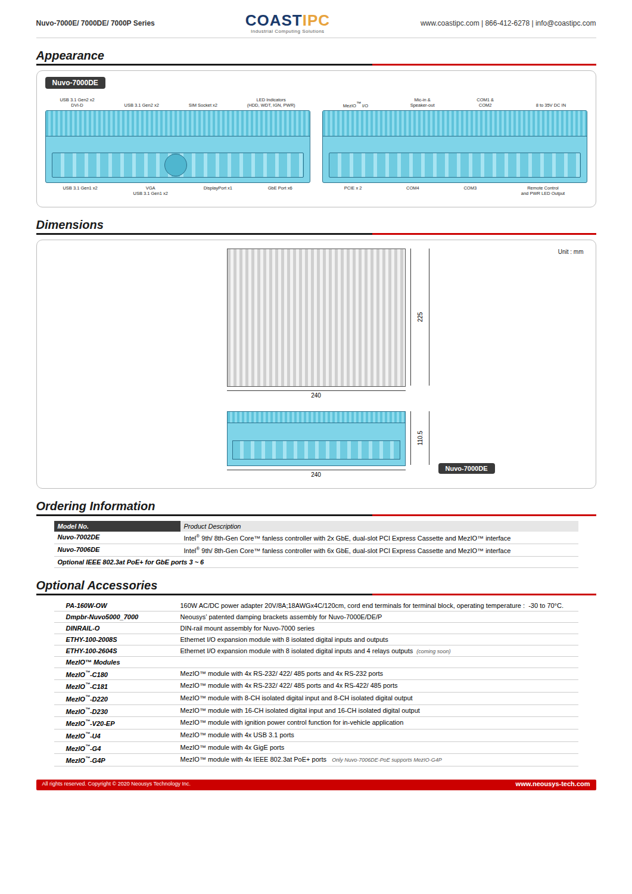Nuvo-7000E/ 7000DE/ 7000P Series
COAST IPC
Industrial Computing Solutions
www.coastipc.com | 866-412-6278 | info@coastipc.com
Appearance
Nuvo-7000DE
USB 3.1 Gen2 x2
DVI-D
USB 3.1 Gen2 x2
SIM Socket x2
LED Indicators
(HDD, WDT, IGN, PWR)
USB 3.1 Gen1 x2
VGA
USB 3.1 Gen1 x2
DisplayPort x1
GbE Port x6
MezIO™ I/O
Mic-in &
Speaker-out
COM1 &
COM2
8 to 35V DC IN
PCIE x 2
COM4
COM3
Remote Control
and PWR LED Output
Dimensions
Unit : mm
225
240
110.5
240
Nuvo-7000DE
Ordering Information
| Model No. | Product Description |
| --- | --- |
| Nuvo-7002DE | Intel ® 9th/ 8th-Gen Core™ fanless controller with 2x GbE, dual-slot PCI Express Cassette and MezIO™ interface |
| Nuvo-7006DE | Intel ® 9th/ 8th-Gen Core™ fanless controller with 6x GbE, dual-slot PCI Express Cassette and MezIO™ interface |
| Optional IEEE 802.3at PoE+ for GbE ports 3 ~ 6 |
Optional Accessories
| PA-160W-OW | 160W AC/DC power adapter 20V/8A;18AWGx4C/120cm, cord end terminals for terminal block, operating temperature : -30 to 70°C. |
| Dmpbr-Nuvo5000_7000 | Neousys’ patented damping brackets assembly for Nuvo-7000E/DE/P |
| DINRAIL-O | DIN-rail mount assembly for Nuvo-7000 series |
| ETHY-100-2008S | Ethernet I/O expansion module with 8 isolated digital inputs and outputs |
| ETHY-100-2604S | Ethernet I/O expansion module with 8 isolated digital inputs and 4 relays outputs (coming soon) |
| MezIO™ Modules |
| MezIO ™ -C180 | MezIO™ module with 4x RS-232/ 422/ 485 ports and 4x RS-232 ports |
| MezIO ™ -C181 | MezIO™ module with 4x RS-232/ 422/ 485 ports and 4x RS-422/ 485 ports |
| MezIO ™ -D220 | MezIO™ module with 8-CH isolated digital input and 8-CH isolated digital output |
| MezIO ™ -D230 | MezIO™ module with 16-CH isolated digital input and 16-CH isolated digital output |
| MezIO ™ -V20-EP | MezIO™ module with ignition power control function for in-vehicle application |
| MezIO ™ -U4 | MezIO™ module with 4x USB 3.1 ports |
| MezIO ™ -G4 | MezIO™ module with 4x GigE ports |
| MezIO ™ -G4P | MezIO™ module with 4x IEEE 802.3at PoE+ ports Only Nuvo-7006DE-PoE supports MezIO-G4P |
All rights reserved. Copyright © 2020 Neousys Technology Inc.
www.neousys-tech.com